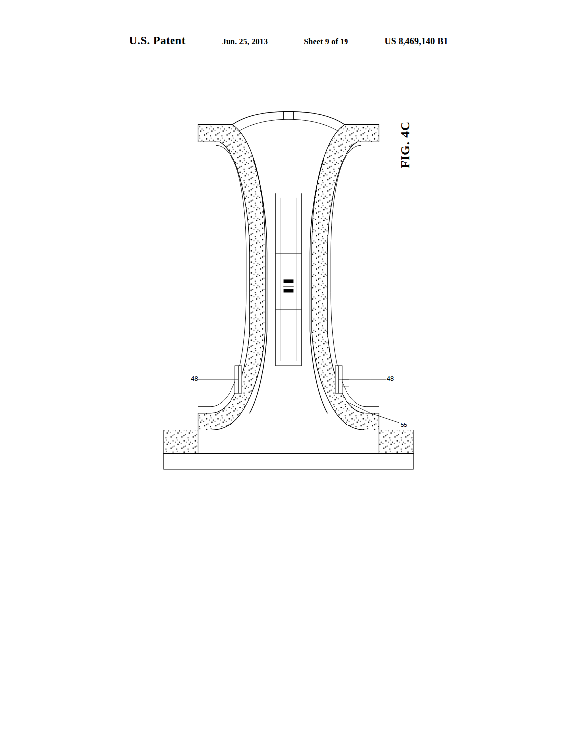U.S. Patent Jun. 25, 2013 Sheet 9 of 19 US 8,469,140 B1
FIG. 4C
FIG. 4C Sectional view of a molded structure shown rotated ninety degrees, with speckled (concrete-like) hatching, internal ribs, and reference numerals 48 and 55 with lead lines. 48 48 55